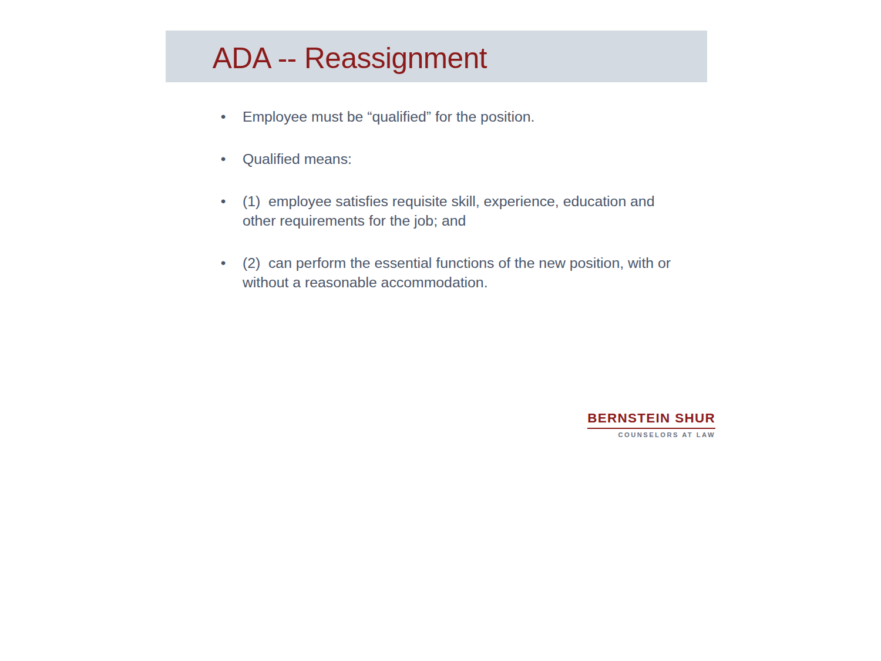ADA -- Reassignment
Employee must be “qualified” for the position.
Qualified means:
(1) employee satisfies requisite skill, experience, education and other requirements for the job; and
(2) can perform the essential functions of the new position, with or without a reasonable accommodation.
BERNSTEIN SHUR
COUNSELORS AT LAW